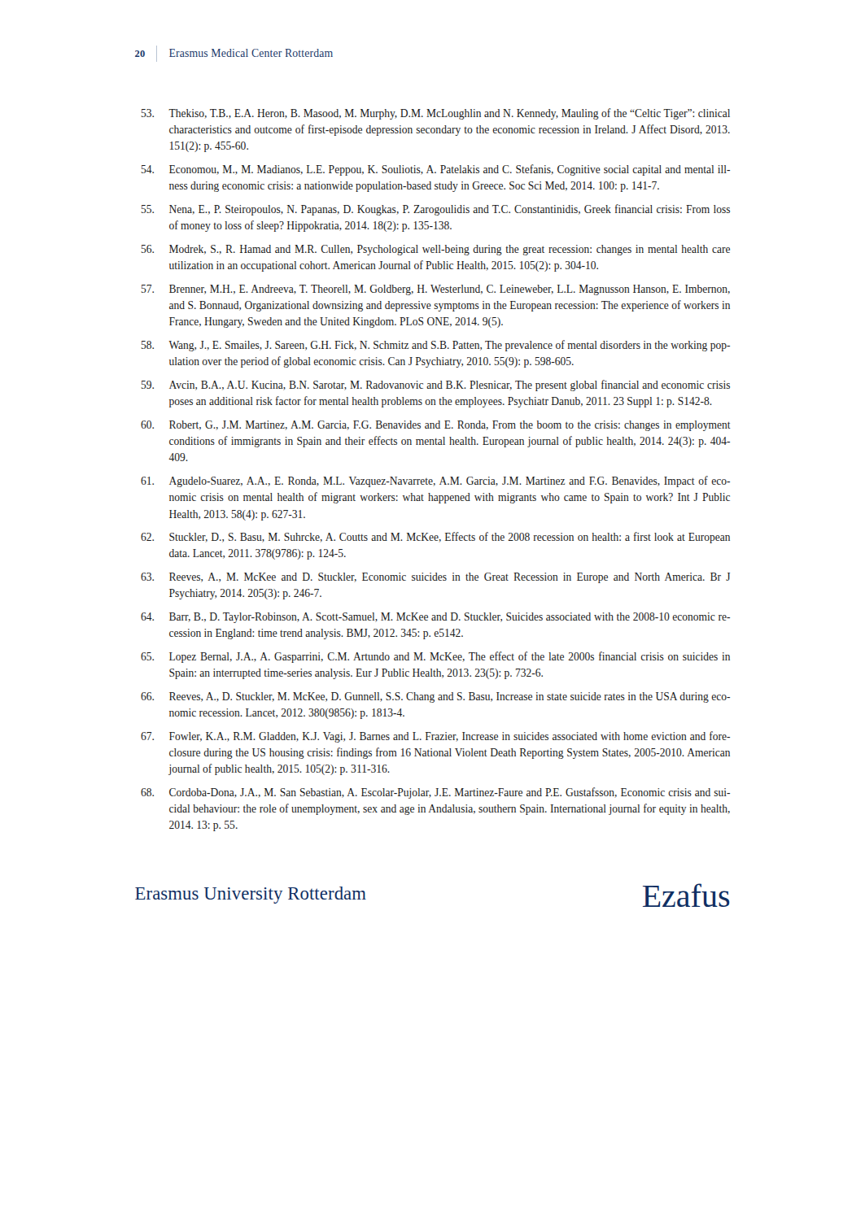20 Erasmus Medical Center Rotterdam
Thekiso, T.B., E.A. Heron, B. Masood, M. Murphy, D.M. McLoughlin and N. Kennedy, Mauling of the “Celtic Tiger”: clinical characteristics and outcome of first-episode depression secondary to the economic recession in Ireland. J Affect Disord, 2013. 151(2): p. 455-60.
Economou, M., M. Madianos, L.E. Peppou, K. Souliotis, A. Patelakis and C. Stefanis, Cognitive social capital and mental illness during economic crisis: a nationwide population-based study in Greece. Soc Sci Med, 2014. 100: p. 141-7.
Nena, E., P. Steiropoulos, N. Papanas, D. Kougkas, P. Zarogoulidis and T.C. Constantinidis, Greek financial crisis: From loss of money to loss of sleep? Hippokratia, 2014. 18(2): p. 135-138.
Modrek, S., R. Hamad and M.R. Cullen, Psychological well-being during the great recession: changes in mental health care utilization in an occupational cohort. American Journal of Public Health, 2015. 105(2): p. 304-10.
Brenner, M.H., E. Andreeva, T. Theorell, M. Goldberg, H. Westerlund, C. Leineweber, L.L. Magnusson Hanson, E. Imbernon, and S. Bonnaud, Organizational downsizing and depressive symptoms in the European recession: The experience of workers in France, Hungary, Sweden and the United Kingdom. PLoS ONE, 2014. 9(5).
Wang, J., E. Smailes, J. Sareen, G.H. Fick, N. Schmitz and S.B. Patten, The prevalence of mental disorders in the working population over the period of global economic crisis. Can J Psychiatry, 2010. 55(9): p. 598-605.
Avcin, B.A., A.U. Kucina, B.N. Sarotar, M. Radovanovic and B.K. Plesnicar, The present global financial and economic crisis poses an additional risk factor for mental health problems on the employees. Psychiatr Danub, 2011. 23 Suppl 1: p. S142-8.
Robert, G., J.M. Martinez, A.M. Garcia, F.G. Benavides and E. Ronda, From the boom to the crisis: changes in employment conditions of immigrants in Spain and their effects on mental health. European journal of public health, 2014. 24(3): p. 404-409.
Agudelo-Suarez, A.A., E. Ronda, M.L. Vazquez-Navarrete, A.M. Garcia, J.M. Martinez and F.G. Benavides, Impact of economic crisis on mental health of migrant workers: what happened with migrants who came to Spain to work? Int J Public Health, 2013. 58(4): p. 627-31.
Stuckler, D., S. Basu, M. Suhrcke, A. Coutts and M. McKee, Effects of the 2008 recession on health: a first look at European data. Lancet, 2011. 378(9786): p. 124-5.
Reeves, A., M. McKee and D. Stuckler, Economic suicides in the Great Recession in Europe and North America. Br J Psychiatry, 2014. 205(3): p. 246-7.
Barr, B., D. Taylor-Robinson, A. Scott-Samuel, M. McKee and D. Stuckler, Suicides associated with the 2008-10 economic recession in England: time trend analysis. BMJ, 2012. 345: p. e5142.
Lopez Bernal, J.A., A. Gasparrini, C.M. Artundo and M. McKee, The effect of the late 2000s financial crisis on suicides in Spain: an interrupted time-series analysis. Eur J Public Health, 2013. 23(5): p. 732-6.
Reeves, A., D. Stuckler, M. McKee, D. Gunnell, S.S. Chang and S. Basu, Increase in state suicide rates in the USA during economic recession. Lancet, 2012. 380(9856): p. 1813-4.
Fowler, K.A., R.M. Gladden, K.J. Vagi, J. Barnes and L. Frazier, Increase in suicides associated with home eviction and foreclosure during the US housing crisis: findings from 16 National Violent Death Reporting System States, 2005-2010. American journal of public health, 2015. 105(2): p. 311-316.
Cordoba-Dona, J.A., M. San Sebastian, A. Escolar-Pujolar, J.E. Martinez-Faure and P.E. Gustafsson, Economic crisis and suicidal behaviour: the role of unemployment, sex and age in Andalusia, southern Spain. International journal for equity in health, 2014. 13: p. 55.
Erasmus University Rotterdam
Ezafus